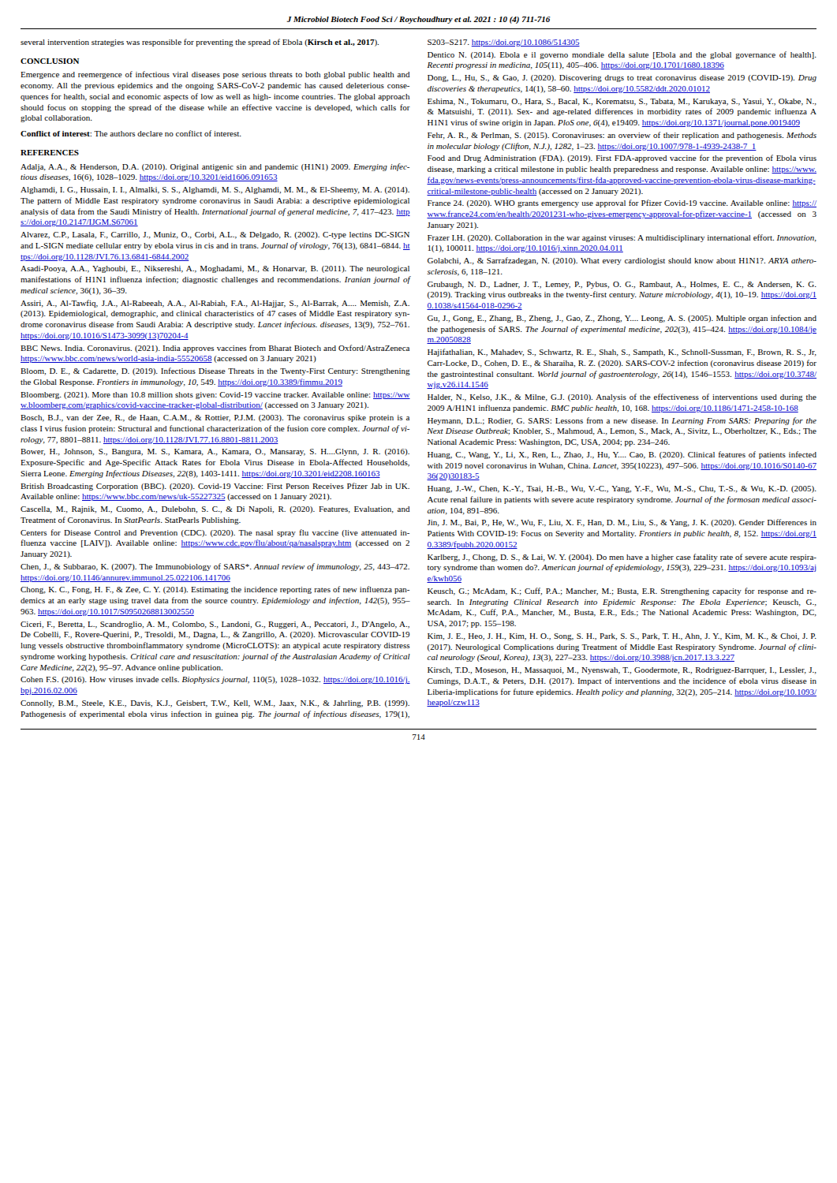J Microbiol Biotech Food Sci / Roychoudhury et al. 2021 : 10 (4) 711-716
several intervention strategies was responsible for preventing the spread of Ebola (Kirsch et al., 2017).
CONCLUSION
Emergence and reemergence of infectious viral diseases pose serious threats to both global public health and economy. All the previous epidemics and the ongoing SARS-CoV-2 pandemic has caused deleterious consequences for health, social and economic aspects of low as well as high- income countries. The global approach should focus on stopping the spread of the disease while an effective vaccine is developed, which calls for global collaboration.
Conflict of interest: The authors declare no conflict of interest.
REFERENCES
Adalja, A.A., & Henderson, D.A. (2010). Original antigenic sin and pandemic (H1N1) 2009. Emerging infectious diseases, 16(6), 1028–1029. https://doi.org/10.3201/eid1606.091653
Alghamdi, I. G., Hussain, I. I., Almalki, S. S., Alghamdi, M. S., Alghamdi, M. M., & El-Sheemy, M. A. (2014). The pattern of Middle East respiratory syndrome coronavirus in Saudi Arabia: a descriptive epidemiological analysis of data from the Saudi Ministry of Health. International journal of general medicine, 7, 417–423. https://doi.org/10.2147/IJGM.S67061
Alvarez, C.P., Lasala, F., Carrillo, J., Muniz, O., Corbi, A.L., & Delgado, R. (2002). C-type lectins DC-SIGN and L-SIGN mediate cellular entry by ebola virus in cis and in trans. Journal of virology, 76(13), 6841–6844. https://doi.org/10.1128/JVI.76.13.6841-6844.2002
Asadi-Pooya, A.A., Yaghoubi, E., Niksereshi, A., Moghadami, M., & Honarvar, B. (2011). The neurological manifestations of H1N1 influenza infection; diagnostic challenges and recommendations. Iranian journal of medical science, 36(1), 36–39.
Assiri, A., Al-Tawfiq, J.A., Al-Rabeeah, A.A., Al-Rabiah, F.A., Al-Hajjar, S., Al-Barrak, A.... Memish, Z.A. (2013). Epidemiological, demographic, and clinical characteristics of 47 cases of Middle East respiratory syndrome coronavirus disease from Saudi Arabia: A descriptive study. Lancet infecious. diseases, 13(9), 752–761. https://doi.org/10.1016/S1473-3099(13)70204-4
BBC News. India. Coronavirus. (2021). India approves vaccines from Bharat Biotech and Oxford/AstraZeneca https://www.bbc.com/news/world-asia-india-55520658 (accessed on 3 January 2021)
Bloom, D. E., & Cadarette, D. (2019). Infectious Disease Threats in the Twenty-First Century: Strengthening the Global Response. Frontiers in immunology, 10, 549. https://doi.org/10.3389/fimmu.2019
Bloomberg. (2021). More than 10.8 million shots given: Covid-19 vaccine tracker. Available online: https://www.bloomberg.com/graphics/covid-vaccine-tracker-global-distribution/ (accessed on 3 January 2021).
Bosch, B.J., van der Zee, R., de Haan, C.A.M., & Rottier, P.J.M. (2003). The coronavirus spike protein is a class I virus fusion protein: Structural and functional characterization of the fusion core complex. Journal of virology, 77, 8801–8811. https://doi.org/10.1128/JVI.77.16.8801-8811.2003
Bower, H., Johnson, S., Bangura, M. S., Kamara, A., Kamara, O., Mansaray, S. H....Glynn, J. R. (2016). Exposure-Specific and Age-Specific Attack Rates for Ebola Virus Disease in Ebola-Affected Households, Sierra Leone. Emerging Infectious Diseases, 22(8), 1403-1411. https://doi.org/10.3201/eid2208.160163
British Broadcasting Corporation (BBC). (2020). Covid-19 Vaccine: First Person Receives Pfizer Jab in UK. Available online: https://www.bbc.com/news/uk-55227325 (accessed on 1 January 2021).
Cascella, M., Rajnik, M., Cuomo, A., Dulebohn, S. C., & Di Napoli, R. (2020). Features, Evaluation, and Treatment of Coronavirus. In StatPearls. StatPearls Publishing.
Centers for Disease Control and Prevention (CDC). (2020). The nasal spray flu vaccine (live attenuated influenza vaccine [LAIV]). Available online: https://www.cdc.gov/flu/about/qa/nasalspray.htm (accessed on 2 January 2021).
Chen, J., & Subbarao, K. (2007). The Immunobiology of SARS*. Annual review of immunology, 25, 443–472. https://doi.org/10.1146/annurev.immunol.25.022106.141706
Chong, K. C., Fong, H. F., & Zee, C. Y. (2014). Estimating the incidence reporting rates of new influenza pandemics at an early stage using travel data from the source country. Epidemiology and infection, 142(5), 955–963. https://doi.org/10.1017/S0950268813002550
Ciceri, F., Beretta, L., Scandroglio, A. M., Colombo, S., Landoni, G., Ruggeri, A., Peccatori, J., D'Angelo, A., De Cobelli, F., Rovere-Querini, P., Tresoldi, M., Dagna, L., & Zangrillo, A. (2020). Microvascular COVID-19 lung vessels obstructive thromboinflammatory syndrome (MicroCLOTS): an atypical acute respiratory distress syndrome working hypothesis. Critical care and resuscitation: journal of the Australasian Academy of Critical Care Medicine, 22(2), 95–97. Advance online publication.
Cohen F.S. (2016). How viruses invade cells. Biophysics journal, 110(5), 1028–1032. https://doi.org/10.1016/j.bpj.2016.02.006
Connolly, B.M., Steele, K.E., Davis, K.J., Geisbert, T.W., Kell, W.M., Jaax, N.K., & Jahrling, P.B. (1999). Pathogenesis of experimental ebola virus infection in guinea pig. The journal of infectious diseases, 179(1), S203–S217. https://doi.org/10.1086/514305
Dentico N. (2014). Ebola e il governo mondiale della salute [Ebola and the global governance of health]. Recenti progressi in medicina, 105(11), 405–406. https://doi.org/10.1701/1680.18396
Dong, L., Hu, S., & Gao, J. (2020). Discovering drugs to treat coronavirus disease 2019 (COVID-19). Drug discoveries & therapeutics, 14(1), 58–60. https://doi.org/10.5582/ddt.2020.01012
Eshima, N., Tokumaru, O., Hara, S., Bacal, K., Korematsu, S., Tabata, M., Karukaya, S., Yasui, Y., Okabe, N., & Matsuishi, T. (2011). Sex- and age-related differences in morbidity rates of 2009 pandemic influenza A H1N1 virus of swine origin in Japan. PloS one, 6(4), e19409. https://doi.org/10.1371/journal.pone.0019409
Fehr, A. R., & Perlman, S. (2015). Coronaviruses: an overview of their replication and pathogenesis. Methods in molecular biology (Clifton, N.J.), 1282, 1–23. https://doi.org/10.1007/978-1-4939-2438-7_1
Food and Drug Administration (FDA). (2019). First FDA-approved vaccine for the prevention of Ebola virus disease, marking a critical milestone in public health preparedness and response. Available online: https://www.fda.gov/news-events/press-announcements/first-fda-approved-vaccine-prevention-ebola-virus-disease-marking-critical-milestone-public-health (accessed on 2 January 2021).
France 24. (2020). WHO grants emergency use approval for Pfizer Covid-19 vaccine. Available online: https://www.france24.com/en/health/20201231-who-gives-emergency-approval-for-pfizer-vaccine-1 (accessed on 3 January 2021).
Frazer I.H. (2020). Collaboration in the war against viruses: A multidisciplinary international effort. Innovation, 1(1), 100011. https://doi.org/10.1016/j.xinn.2020.04.011
Golabchi, A., & Sarrafzadegan, N. (2010). What every cardiologist should know about H1N1?. ARYA atherosclerosis, 6, 118–121.
Grubaugh, N. D., Ladner, J. T., Lemey, P., Pybus, O. G., Rambaut, A., Holmes, E. C., & Andersen, K. G. (2019). Tracking virus outbreaks in the twenty-first century. Nature microbiology, 4(1), 10–19. https://doi.org/10.1038/s41564-018-0296-2
Gu, J., Gong, E., Zhang, B., Zheng, J., Gao, Z., Zhong, Y.... Leong, A. S. (2005). Multiple organ infection and the pathogenesis of SARS. The Journal of experimental medicine, 202(3), 415–424. https://doi.org/10.1084/jem.20050828
Hajifathalian, K., Mahadev, S., Schwartz, R. E., Shah, S., Sampath, K., Schnoll-Sussman, F., Brown, R. S., Jr, Carr-Locke, D., Cohen, D. E., & Sharaiha, R. Z. (2020). SARS-COV-2 infection (coronavirus disease 2019) for the gastrointestinal consultant. World journal of gastroenterology, 26(14), 1546–1553. https://doi.org/10.3748/wjg.v26.i14.1546
Halder, N., Kelso, J.K., & Milne, G.J. (2010). Analysis of the effectiveness of interventions used during the 2009 A/H1N1 influenza pandemic. BMC public health, 10, 168. https://doi.org/10.1186/1471-2458-10-168
Heymann, D.L.; Rodier, G. SARS: Lessons from a new disease. In Learning From SARS: Preparing for the Next Disease Outbreak; Knobler, S., Mahmoud, A., Lemon, S., Mack, A., Sivitz, L., Oberholtzer, K., Eds.; The National Academic Press: Washington, DC, USA, 2004; pp. 234–246.
Huang, C., Wang, Y., Li, X., Ren, L., Zhao, J., Hu, Y.... Cao, B. (2020). Clinical features of patients infected with 2019 novel coronavirus in Wuhan, China. Lancet, 395(10223), 497–506. https://doi.org/10.1016/S0140-6736(20)30183-5
Huang, J.-W., Chen, K.-Y., Tsai, H.-B., Wu, V.-C., Yang, Y.-F., Wu, M.-S., Chu, T.-S., & Wu, K.-D. (2005). Acute renal failure in patients with severe acute respiratory syndrome. Journal of the formosan medical association, 104, 891–896.
Jin, J. M., Bai, P., He, W., Wu, F., Liu, X. F., Han, D. M., Liu, S., & Yang, J. K. (2020). Gender Differences in Patients With COVID-19: Focus on Severity and Mortality. Frontiers in public health, 8, 152. https://doi.org/10.3389/fpubh.2020.00152
Karlberg, J., Chong, D. S., & Lai, W. Y. (2004). Do men have a higher case fatality rate of severe acute respiratory syndrome than women do?. American journal of epidemiology, 159(3), 229–231. https://doi.org/10.1093/aje/kwh056
Keusch, G.; McAdam, K.; Cuff, P.A.; Mancher, M.; Busta, E.R. Strengthening capacity for response and research. In Integrating Clinical Research into Epidemic Response: The Ebola Experience; Keusch, G., McAdam, K., Cuff, P.A., Mancher, M., Busta, E.R., Eds.; The National Academic Press: Washington, DC, USA, 2017; pp. 155–198.
Kim, J. E., Heo, J. H., Kim, H. O., Song, S. H., Park, S. S., Park, T. H., Ahn, J. Y., Kim, M. K., & Choi, J. P. (2017). Neurological Complications during Treatment of Middle East Respiratory Syndrome. Journal of clinical neurology (Seoul, Korea), 13(3), 227–233. https://doi.org/10.3988/jcn.2017.13.3.227
Kirsch, T.D., Moseson, H., Massaquoi, M., Nyenswah, T., Goodermote, R., Rodriguez-Barrquer, I., Lessler, J., Cumings, D.A.T., & Peters, D.H. (2017). Impact of interventions and the incidence of ebola virus disease in Liberia-implications for future epidemics. Health policy and planning, 32(2), 205–214. https://doi.org/10.1093/heapol/czw113
714